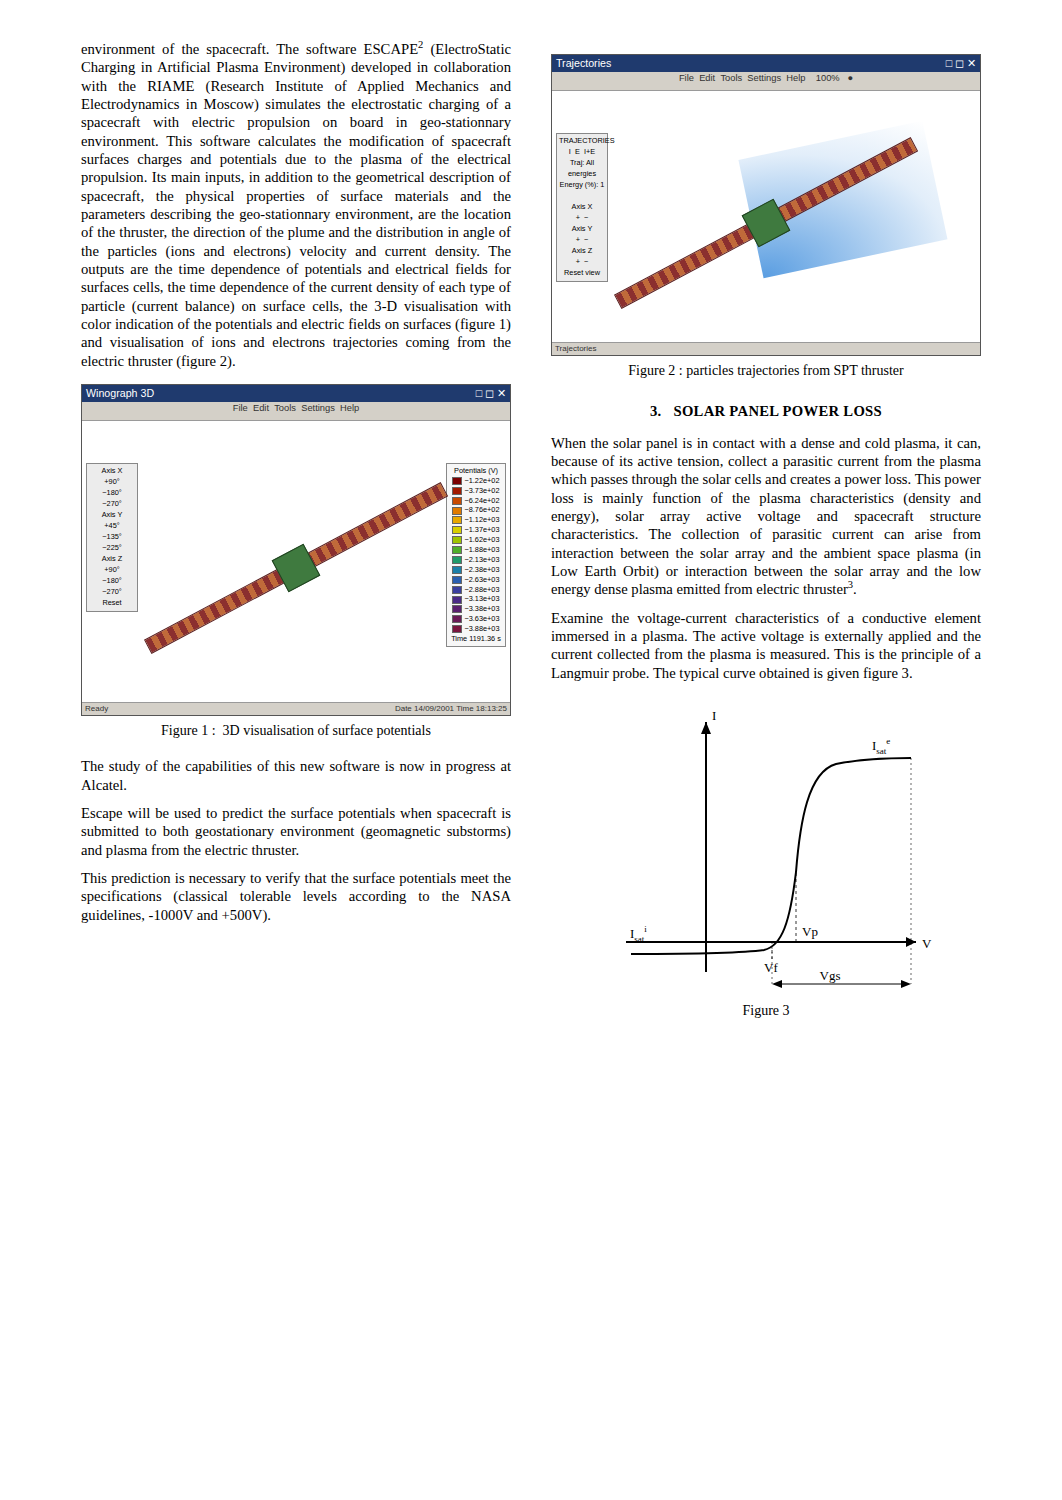environment of the spacecraft. The software ESCAPE2 (ElectroStatic Charging in Artificial Plasma Environment) developed in collaboration with the RIAME (Research Institute of Applied Mechanics and Electrodynamics in Moscow) simulates the electrostatic charging of a spacecraft with electric propulsion on board in geo-stationnary environment. This software calculates the modification of spacecraft surfaces charges and potentials due to the plasma of the electrical propulsion. Its main inputs, in addition to the geometrical description of spacecraft, the physical properties of surface materials and the parameters describing the geo-stationnary environment, are the location of the thruster, the direction of the plume and the distribution in angle of the particles (ions and electrons) velocity and current density. The outputs are the time dependence of potentials and electrical fields for surfaces cells, the time dependence of the current density of each type of particle (current balance) on surface cells, the 3-D visualisation with color indication of the potentials and electric fields on surfaces (figure 1) and visualisation of ions and electrons trajectories coming from the electric thruster (figure 2).
Winograph 3D□ ◻ ✕
File Edit Tools Settings Help
Axis X
+90°
−180°
−270°
Axis Y
+45°
−135°
−225°
Axis Z
+90°
−180°
−270°
Reset
Potentials (V)
−1.22e+02
−3.73e+02
−6.24e+02
−8.76e+02
−1.12e+03
−1.37e+03
−1.62e+03
−1.88e+03
−2.13e+03
−2.38e+03
−2.63e+03
−2.88e+03
−3.13e+03
−3.38e+03
−3.63e+03
−3.88e+03
Time 1191.36 s
Ready Date 14/09/2001 Time 18:13:25
Figure 1 : 3D visualisation of surface potentials
The study of the capabilities of this new software is now in progress at Alcatel.
Escape will be used to predict the surface potentials when spacecraft is submitted to both geostationary environment (geomagnetic substorms) and plasma from the electric thruster.
This prediction is necessary to verify that the surface potentials meet the specifications (classical tolerable levels according to the NASA guidelines, -1000V and +500V).
Trajectories□ ◻ ✕
File Edit Tools Settings Help 100% ●
TRAJECTORIES
I E I+E
Traj: All energies
Energy (%): 1
Axis X
+ −
Axis Y
+ −
Axis Z
+ −
Reset view
Trajectories
Figure 2 : particles trajectories from SPT thruster
3. Solar panel power loss
When the solar panel is in contact with a dense and cold plasma, it can, because of its active tension, collect a parasitic current from the plasma which passes through the solar cells and creates a power loss. This power loss is mainly function of the plasma characteristics (density and energy), solar array active voltage and spacecraft structure characteristics. The collection of parasitic current can arise from interaction between the solar array and the ambient space plasma (in Low Earth Orbit) or interaction between the solar array and the low energy dense plasma emitted from electric thruster3.
Examine the voltage-current characteristics of a conductive element immersed in a plasma. The active voltage is externally applied and the current collected from the plasma is measured. This is the principle of a Langmuir probe. The typical curve obtained is given figure 3.
I V Isate Isati Vp Vf Vgs
Figure 3